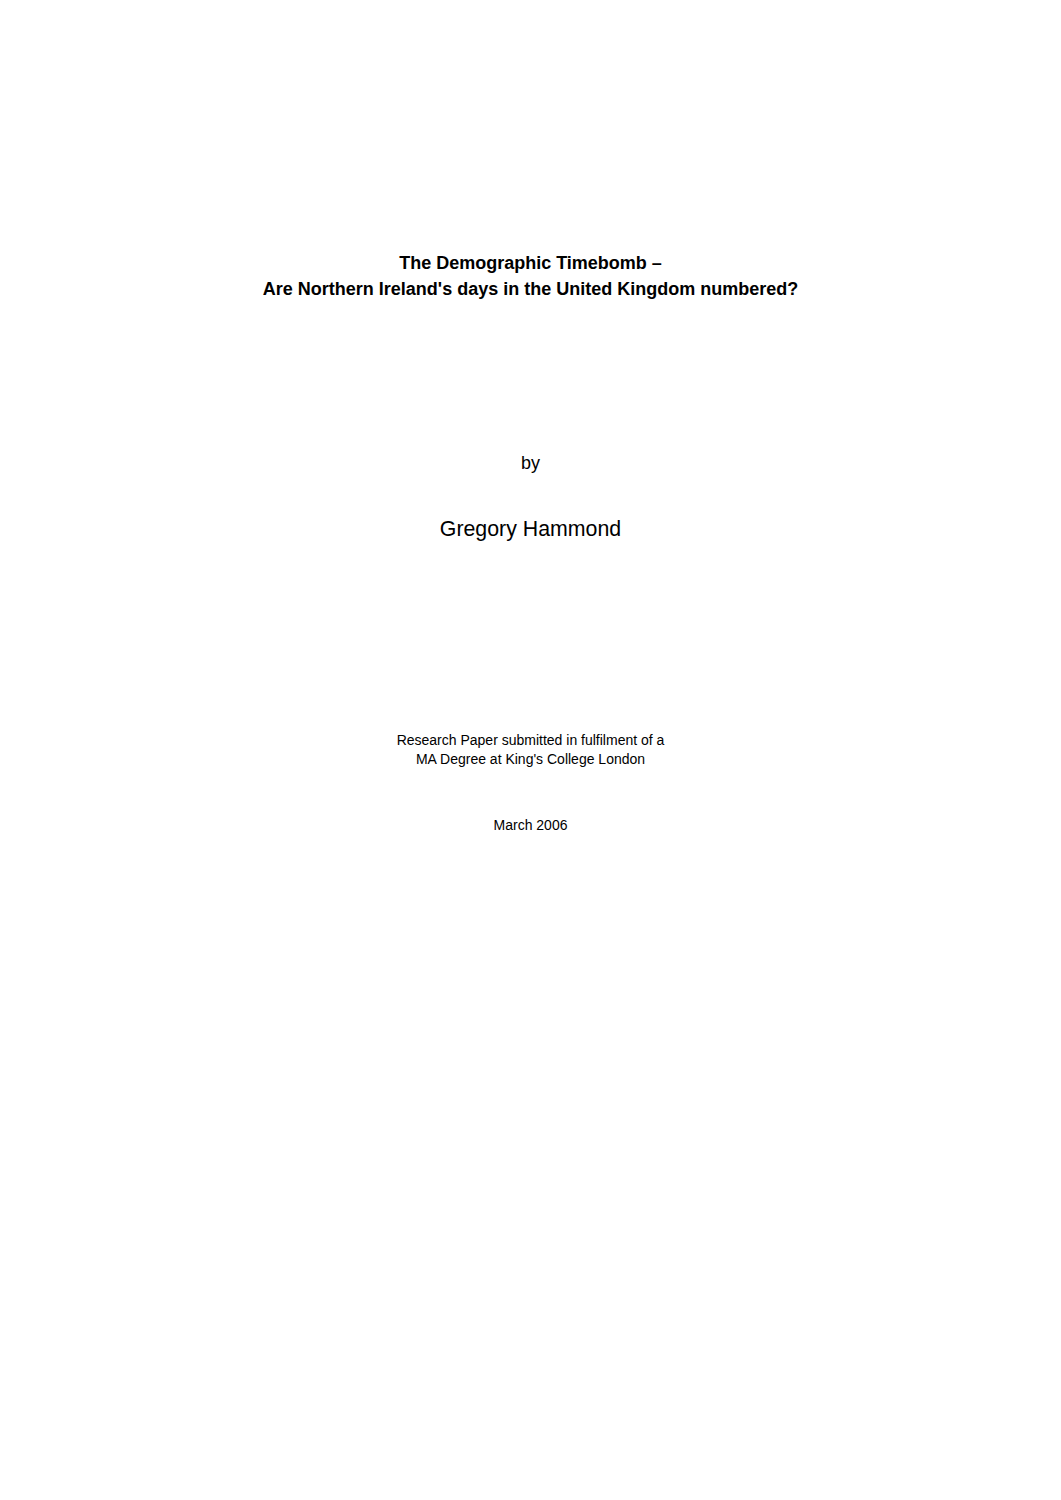The Demographic Timebomb –
Are Northern Ireland's days in the United Kingdom numbered?
by
Gregory Hammond
Research Paper submitted in fulfilment of a
MA Degree at King's College London
March 2006